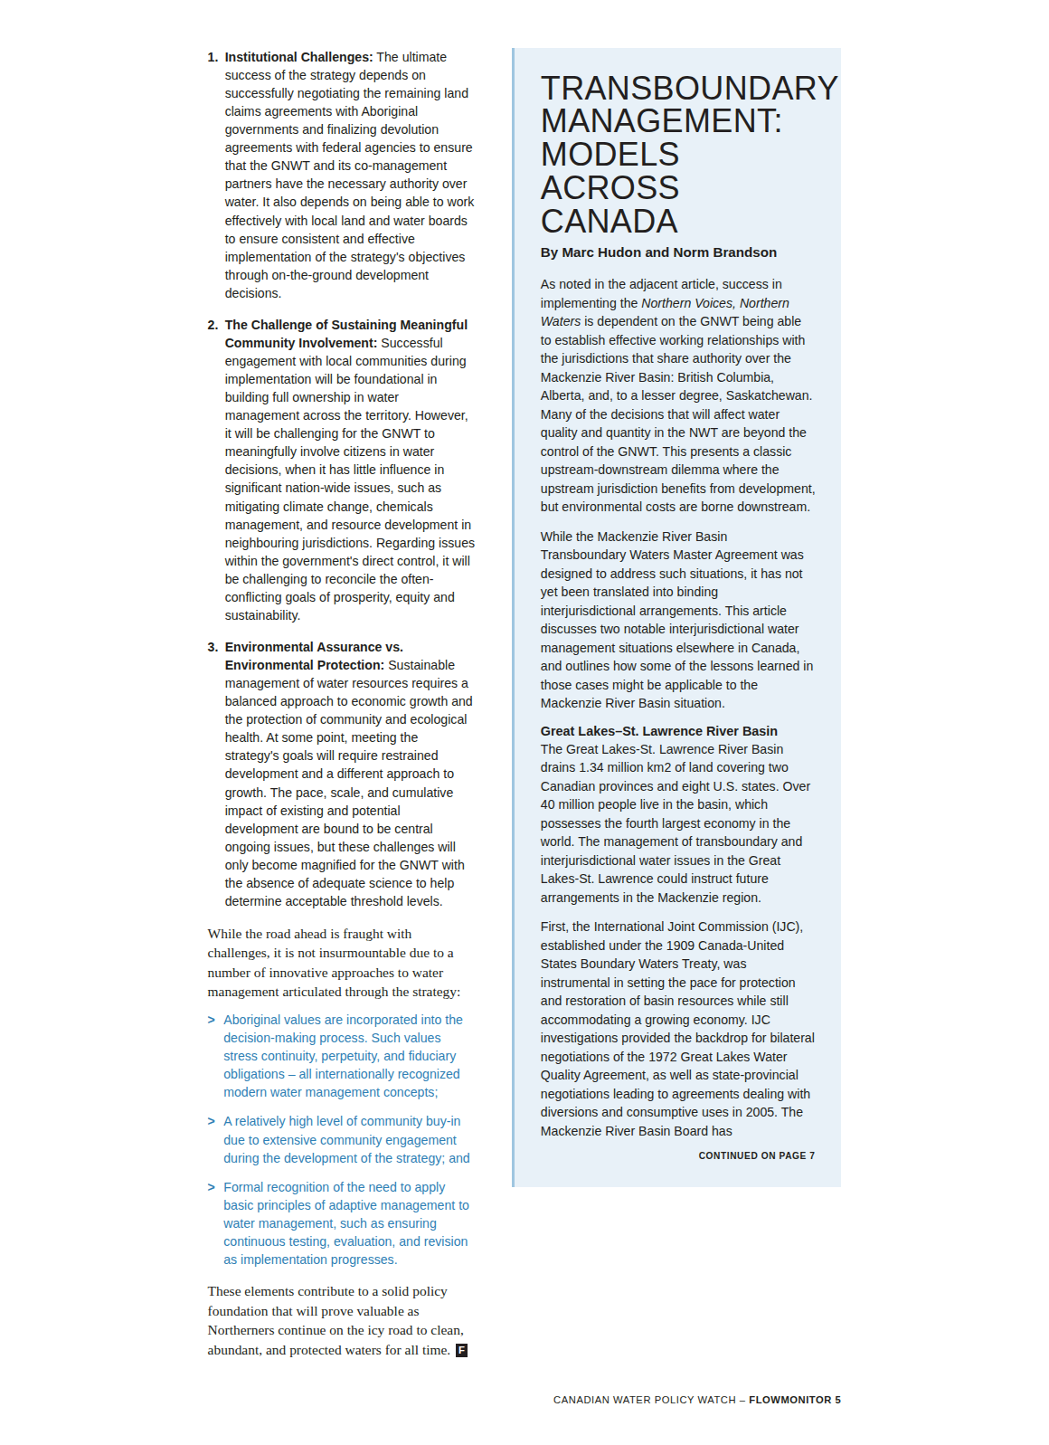Institutional Challenges: The ultimate success of the strategy depends on successfully negotiating the remaining land claims agreements with Aboriginal governments and finalizing devolution agreements with federal agencies to ensure that the GNWT and its co-management partners have the necessary authority over water. It also depends on being able to work effectively with local land and water boards to ensure consistent and effective implementation of the strategy's objectives through on-the-ground development decisions.
The Challenge of Sustaining Meaningful Community Involvement: Successful engagement with local communities during implementation will be foundational in building full ownership in water management across the territory. However, it will be challenging for the GNWT to meaningfully involve citizens in water decisions, when it has little influence in significant nation-wide issues, such as mitigating climate change, chemicals management, and resource development in neighbouring jurisdictions. Regarding issues within the government's direct control, it will be challenging to reconcile the often-conflicting goals of prosperity, equity and sustainability.
Environmental Assurance vs. Environmental Protection: Sustainable management of water resources requires a balanced approach to economic growth and the protection of community and ecological health. At some point, meeting the strategy's goals will require restrained development and a different approach to growth. The pace, scale, and cumulative impact of existing and potential development are bound to be central ongoing issues, but these challenges will only become magnified for the GNWT with the absence of adequate science to help determine acceptable threshold levels.
While the road ahead is fraught with challenges, it is not insurmountable due to a number of innovative approaches to water management articulated through the strategy:
Aboriginal values are incorporated into the decision-making process. Such values stress continuity, perpetuity, and fiduciary obligations – all internationally recognized modern water management concepts;
A relatively high level of community buy-in due to extensive community engagement during the development of the strategy; and
Formal recognition of the need to apply basic principles of adaptive management to water management, such as ensuring continuous testing, evaluation, and revision as implementation progresses.
These elements contribute to a solid policy foundation that will prove valuable as Northerners continue on the icy road to clean, abundant, and protected waters for all time. F
Transboundary Management: Models Across Canada
By Marc Hudon and Norm Brandson
As noted in the adjacent article, success in implementing the Northern Voices, Northern Waters is dependent on the GNWT being able to establish effective working relationships with the jurisdictions that share authority over the Mackenzie River Basin: British Columbia, Alberta, and, to a lesser degree, Saskatchewan. Many of the decisions that will affect water quality and quantity in the NWT are beyond the control of the GNWT. This presents a classic upstream-downstream dilemma where the upstream jurisdiction benefits from development, but environmental costs are borne downstream.
While the Mackenzie River Basin Transboundary Waters Master Agreement was designed to address such situations, it has not yet been translated into binding interjurisdictional arrangements. This article discusses two notable interjurisdictional water management situations elsewhere in Canada, and outlines how some of the lessons learned in those cases might be applicable to the Mackenzie River Basin situation.
Great Lakes–St. Lawrence River Basin
The Great Lakes-St. Lawrence River Basin drains 1.34 million km2 of land covering two Canadian provinces and eight U.S. states. Over 40 million people live in the basin, which possesses the fourth largest economy in the world. The management of transboundary and interjurisdictional water issues in the Great Lakes-St. Lawrence could instruct future arrangements in the Mackenzie region.
First, the International Joint Commission (IJC), established under the 1909 Canada-United States Boundary Waters Treaty, was instrumental in setting the pace for protection and restoration of basin resources while still accommodating a growing economy. IJC investigations provided the backdrop for bilateral negotiations of the 1972 Great Lakes Water Quality Agreement, as well as state-provincial negotiations leading to agreements dealing with diversions and consumptive uses in 2005. The Mackenzie River Basin Board has
CONTINUED ON PAGE 7
CANADIAN WATER POLICY WATCH – FLOWMONITOR 5